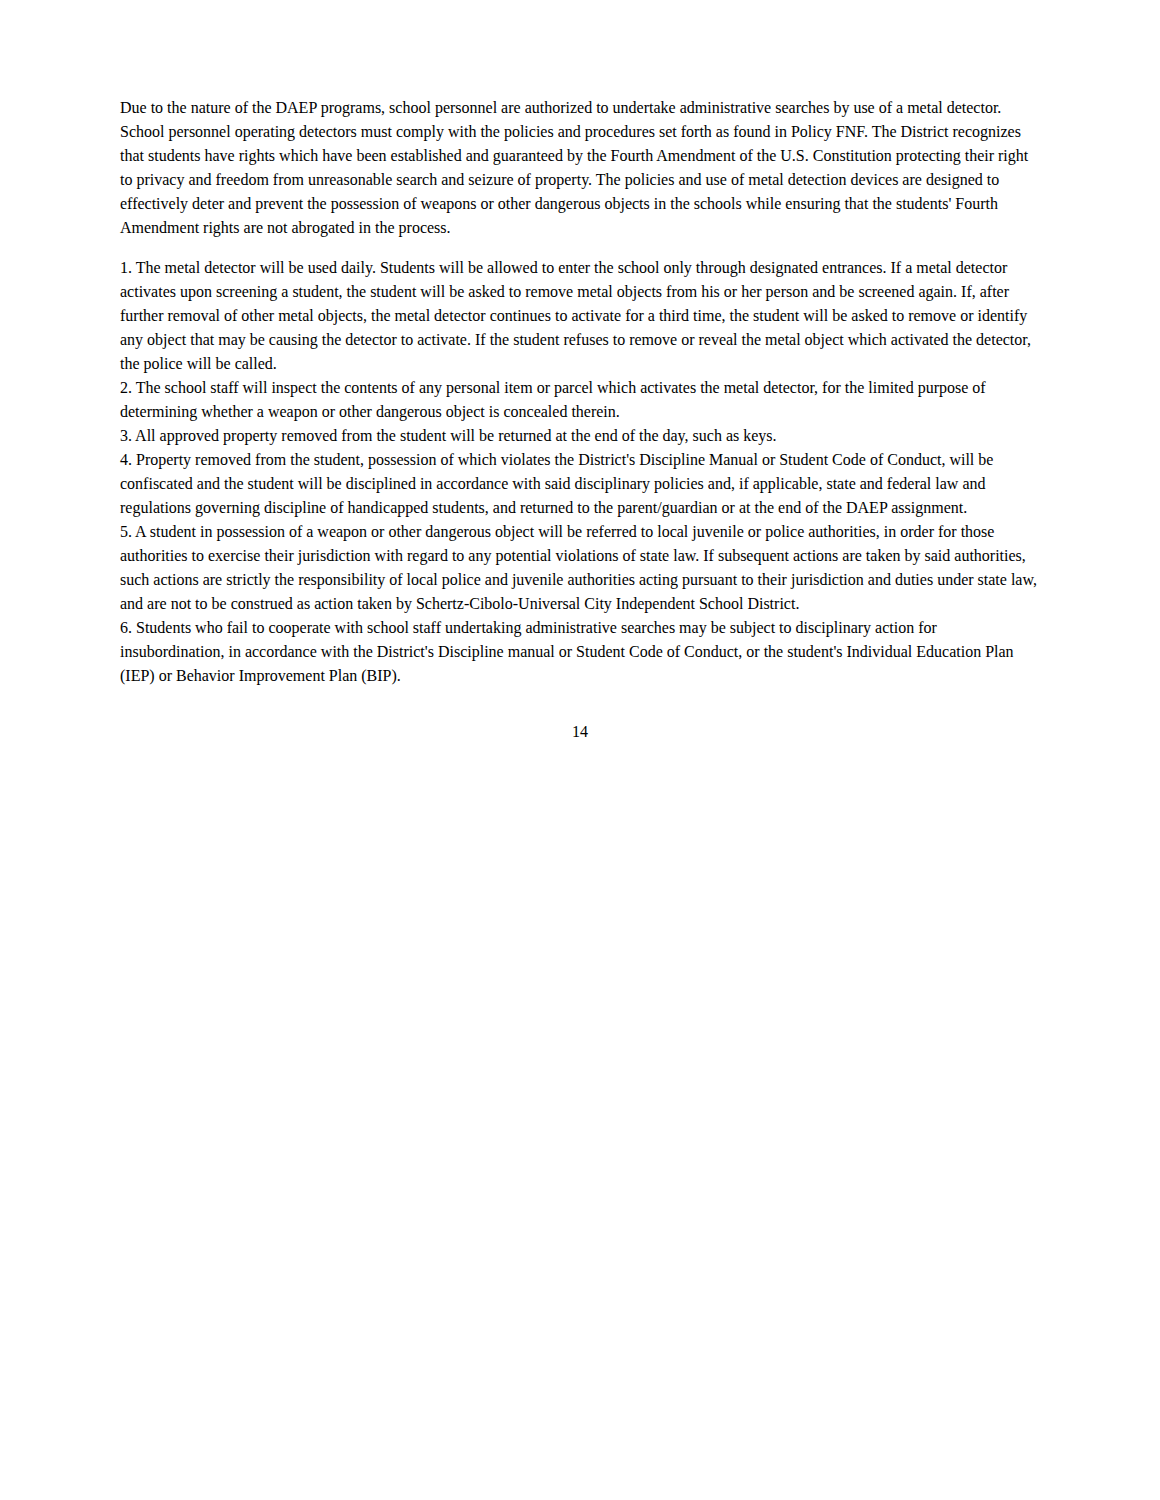Due to the nature of the DAEP programs, school personnel are authorized to undertake administrative searches by use of a metal detector. School personnel operating detectors must comply with the policies and procedures set forth as found in Policy FNF. The District recognizes that students have rights which have been established and guaranteed by the Fourth Amendment of the U.S. Constitution protecting their right to privacy and freedom from unreasonable search and seizure of property. The policies and use of metal detection devices are designed to effectively deter and prevent the possession of weapons or other dangerous objects in the schools while ensuring that the students' Fourth Amendment rights are not abrogated in the process.
1. The metal detector will be used daily. Students will be allowed to enter the school only through designated entrances. If a metal detector activates upon screening a student, the student will be asked to remove metal objects from his or her person and be screened again. If, after further removal of other metal objects, the metal detector continues to activate for a third time, the student will be asked to remove or identify any object that may be causing the detector to activate. If the student refuses to remove or reveal the metal object which activated the detector, the police will be called.
2. The school staff will inspect the contents of any personal item or parcel which activates the metal detector, for the limited purpose of determining whether a weapon or other dangerous object is concealed therein.
3. All approved property removed from the student will be returned at the end of the day, such as keys.
4. Property removed from the student, possession of which violates the District's Discipline Manual or Student Code of Conduct, will be confiscated and the student will be disciplined in accordance with said disciplinary policies and, if applicable, state and federal law and regulations governing discipline of handicapped students, and returned to the parent/guardian or at the end of the DAEP assignment.
5. A student in possession of a weapon or other dangerous object will be referred to local juvenile or police authorities, in order for those authorities to exercise their jurisdiction with regard to any potential violations of state law. If subsequent actions are taken by said authorities, such actions are strictly the responsibility of local police and juvenile authorities acting pursuant to their jurisdiction and duties under state law, and are not to be construed as action taken by Schertz-Cibolo-Universal City Independent School District.
6. Students who fail to cooperate with school staff undertaking administrative searches may be subject to disciplinary action for insubordination, in accordance with the District's Discipline manual or Student Code of Conduct, or the student's Individual Education Plan (IEP) or Behavior Improvement Plan (BIP).
14